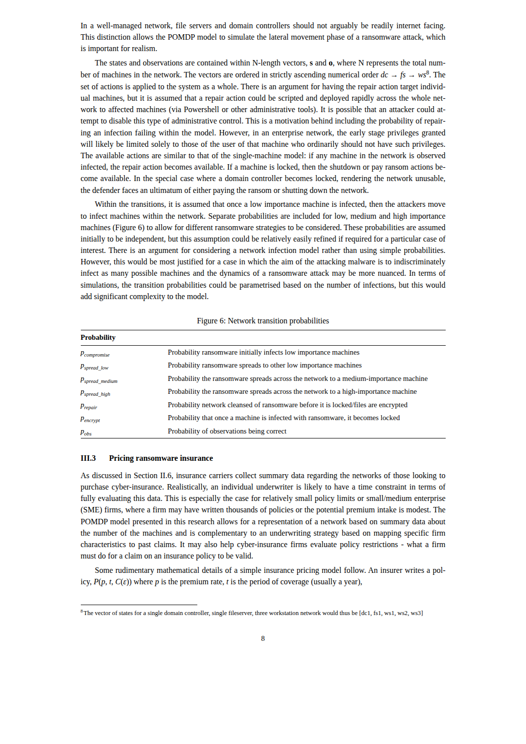In a well-managed network, file servers and domain controllers should not arguably be readily internet facing. This distinction allows the POMDP model to simulate the lateral movement phase of a ransomware attack, which is important for realism.
The states and observations are contained within N-length vectors, s and o, where N represents the total number of machines in the network. The vectors are ordered in strictly ascending numerical order dc → fs → ws 8. The set of actions is applied to the system as a whole. There is an argument for having the repair action target individual machines, but it is assumed that a repair action could be scripted and deployed rapidly across the whole network to affected machines (via Powershell or other administrative tools). It is possible that an attacker could attempt to disable this type of administrative control. This is a motivation behind including the probability of repairing an infection failing within the model. However, in an enterprise network, the early stage privileges granted will likely be limited solely to those of the user of that machine who ordinarily should not have such privileges. The available actions are similar to that of the single-machine model: if any machine in the network is observed infected, the repair action becomes available. If a machine is locked, then the shutdown or pay ransom actions become available. In the special case where a domain controller becomes locked, rendering the network unusable, the defender faces an ultimatum of either paying the ransom or shutting down the network.
Within the transitions, it is assumed that once a low importance machine is infected, then the attackers move to infect machines within the network. Separate probabilities are included for low, medium and high importance machines (Figure 6) to allow for different ransomware strategies to be considered. These probabilities are assumed initially to be independent, but this assumption could be relatively easily refined if required for a particular case of interest. There is an argument for considering a network infection model rather than using simple probabilities. However, this would be most justified for a case in which the aim of the attacking malware is to indiscriminately infect as many possible machines and the dynamics of a ransomware attack may be more nuanced. In terms of simulations, the transition probabilities could be parametrised based on the number of infections, but this would add significant complexity to the model.
Figure 6: Network transition probabilities
| Probability |
| --- |
| p compromise | Probability ransomware initially infects low importance machines |
| p spread_low | Probability ransomware spreads to other low importance machines |
| p spread_medium | Probability the ransomware spreads across the network to a medium-importance machine |
| p spread_high | Probability the ransomware spreads across the network to a high-importance machine |
| p repair | Probability network cleansed of ransomware before it is locked/files are encrypted |
| p encrypt | Probability that once a machine is infected with ransomware, it becomes locked |
| p obs | Probability of observations being correct |
III.3 Pricing ransomware insurance
As discussed in Section II.6, insurance carriers collect summary data regarding the networks of those looking to purchase cyber-insurance. Realistically, an individual underwriter is likely to have a time constraint in terms of fully evaluating this data. This is especially the case for relatively small policy limits or small/medium enterprise (SME) firms, where a firm may have written thousands of policies or the potential premium intake is modest. The POMDP model presented in this research allows for a representation of a network based on summary data about the number of the machines and is complementary to an underwriting strategy based on mapping specific firm characteristics to past claims. It may also help cyber-insurance firms evaluate policy restrictions - what a firm must do for a claim on an insurance policy to be valid.
Some rudimentary mathematical details of a simple insurance pricing model follow. An insurer writes a policy, P(p, t, C(ε)) where p is the premium rate, t is the period of coverage (usually a year),
8The vector of states for a single domain controller, single fileserver, three workstation network would thus be [dc1, fs1, ws1, ws2, ws3]
8